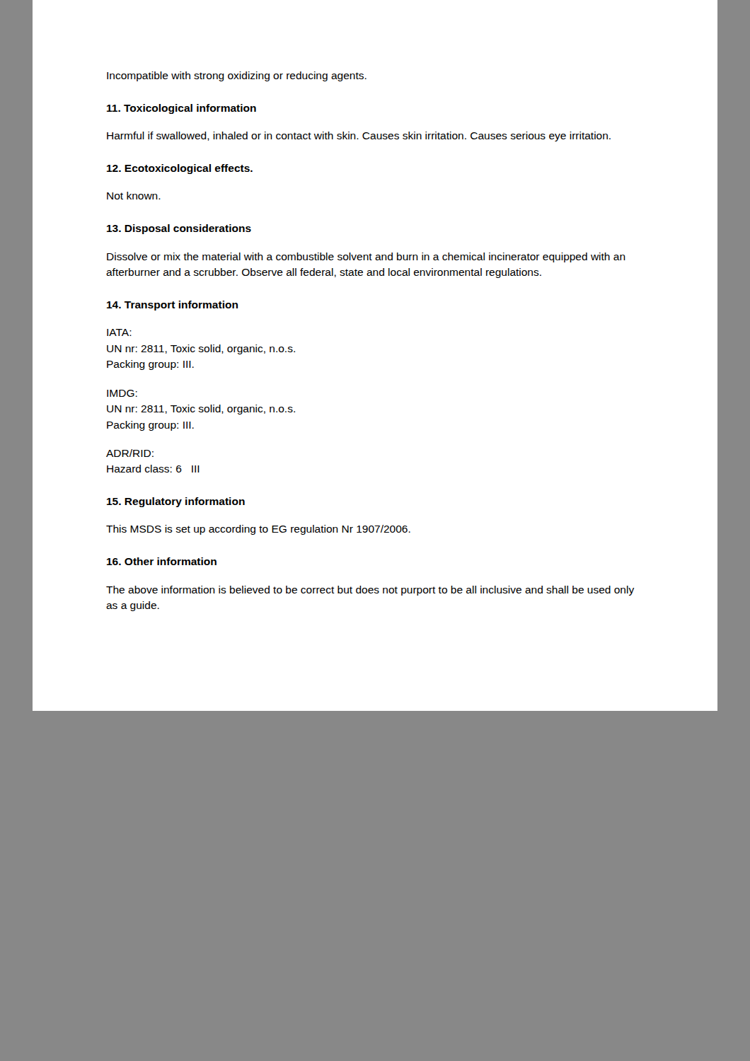Incompatible with strong oxidizing or reducing agents.
11. Toxicological information
Harmful if swallowed, inhaled or in contact with skin. Causes skin irritation. Causes serious eye irritation.
12. Ecotoxicological effects.
Not known.
13. Disposal considerations
Dissolve or mix the material with a combustible solvent and burn in a chemical incinerator equipped with an afterburner and a scrubber. Observe all federal, state and local environmental regulations.
14. Transport information
IATA:
UN nr: 2811, Toxic solid, organic, n.o.s.
Packing group: III.
IMDG:
UN nr: 2811, Toxic solid, organic, n.o.s.
Packing group: III.
ADR/RID:
Hazard class: 6 III
15. Regulatory information
This MSDS is set up according to EG regulation Nr 1907/2006.
16. Other information
The above information is believed to be correct but does not purport to be all inclusive and shall be used only as a guide.